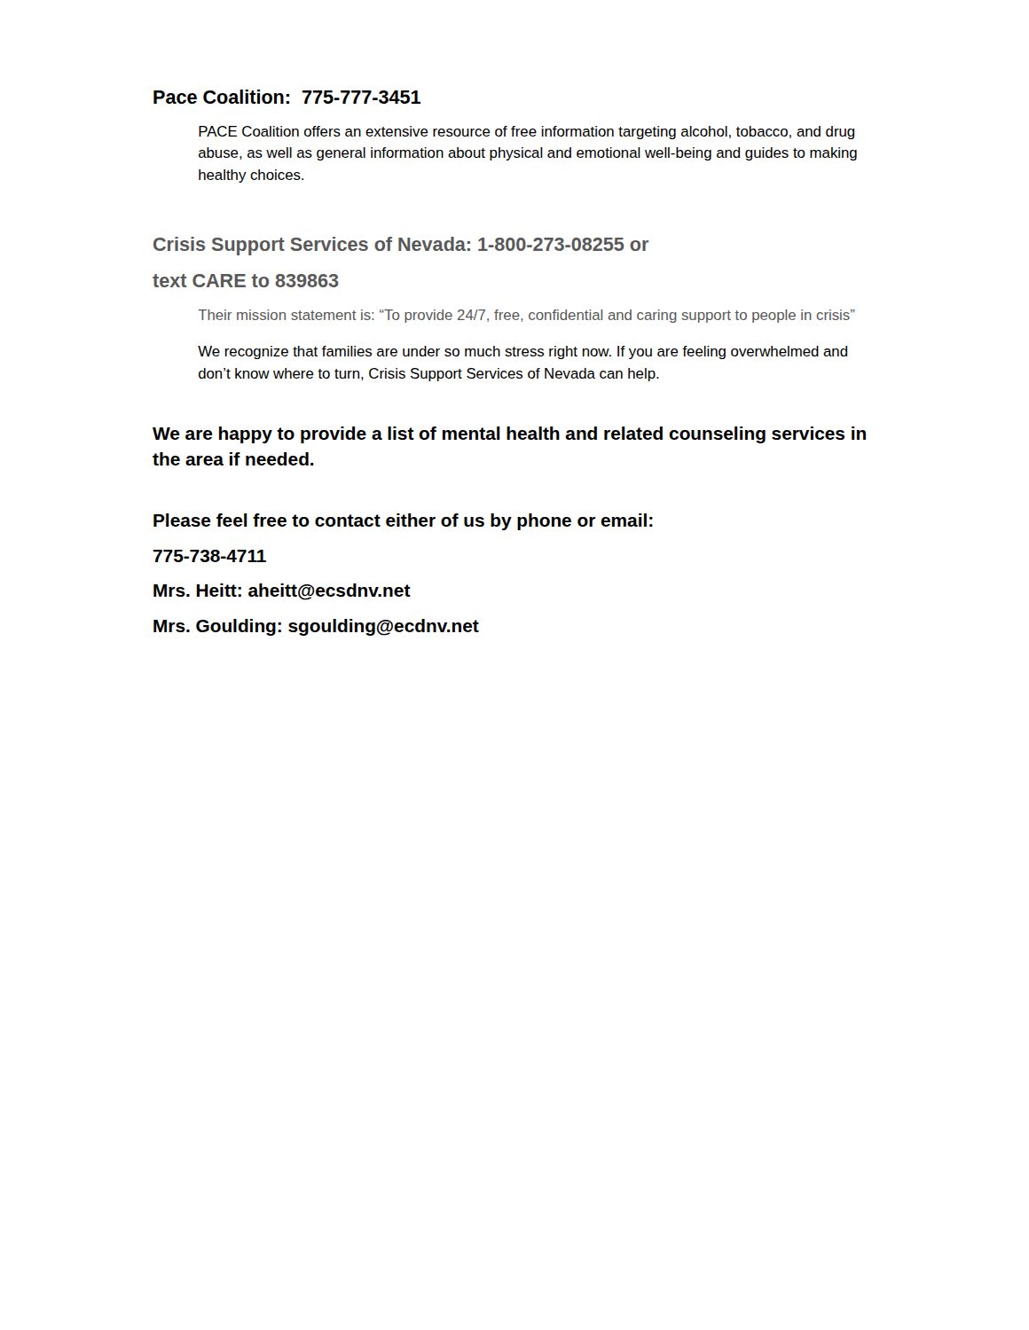Pace Coalition: 775-777-3451
PACE Coalition offers an extensive resource of free information targeting alcohol, tobacco, and drug abuse, as well as general information about physical and emotional well-being and guides to making healthy choices.
Crisis Support Services of Nevada: 1-800-273-08255 or
text CARE to 839863
Their mission statement is: “To provide 24/7, free, confidential and caring support to people in crisis”
We recognize that families are under so much stress right now. If you are feeling overwhelmed and don’t know where to turn, Crisis Support Services of Nevada can help.
We are happy to provide a list of mental health and related counseling services in the area if needed.
Please feel free to contact either of us by phone or email:
775-738-4711
Mrs. Heitt: aheitt@ecsdnv.net
Mrs. Goulding: sgoulding@ecdnv.net